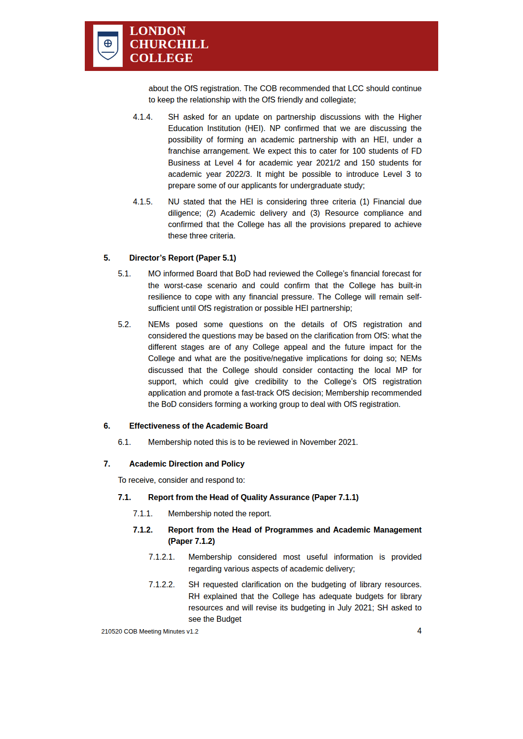LONDON
CHURCHILL
COLLEGE
about the OfS registration. The COB recommended that LCC should continue to keep the relationship with the OfS friendly and collegiate;
4.1.4.
SH asked for an update on partnership discussions with the Higher Education Institution (HEI). NP confirmed that we are discussing the possibility of forming an academic partnership with an HEI, under a franchise arrangement. We expect this to cater for 100 students of FD Business at Level 4 for academic year 2021/2 and 150 students for academic year 2022/3. It might be possible to introduce Level 3 to prepare some of our applicants for undergraduate study;
4.1.5.
NU stated that the HEI is considering three criteria (1) Financial due diligence; (2) Academic delivery and (3) Resource compliance and confirmed that the College has all the provisions prepared to achieve these three criteria.
5.
Director’s Report (Paper 5.1)
5.1.
MO informed Board that BoD had reviewed the College’s financial forecast for the worst-case scenario and could confirm that the College has built-in resilience to cope with any financial pressure. The College will remain self-sufficient until OfS registration or possible HEI partnership;
5.2.
NEMs posed some questions on the details of OfS registration and considered the questions may be based on the clarification from OfS: what the different stages are of any College appeal and the future impact for the College and what are the positive/negative implications for doing so; NEMs discussed that the College should consider contacting the local MP for support, which could give credibility to the College’s OfS registration application and promote a fast-track OfS decision; Membership recommended the BoD considers forming a working group to deal with OfS registration.
6.
Effectiveness of the Academic Board
6.1.
Membership noted this is to be reviewed in November 2021.
7.
Academic Direction and Policy
To receive, consider and respond to:
7.1.
Report from the Head of Quality Assurance (Paper 7.1.1)
7.1.1.
Membership noted the report.
7.1.2.
Report from the Head of Programmes and Academic Management (Paper 7.1.2)
7.1.2.1.
Membership considered most useful information is provided regarding various aspects of academic delivery;
7.1.2.2.
SH requested clarification on the budgeting of library resources. RH explained that the College has adequate budgets for library resources and will revise its budgeting in July 2021; SH asked to see the Budget
210520 COB Meeting Minutes v1.2 4